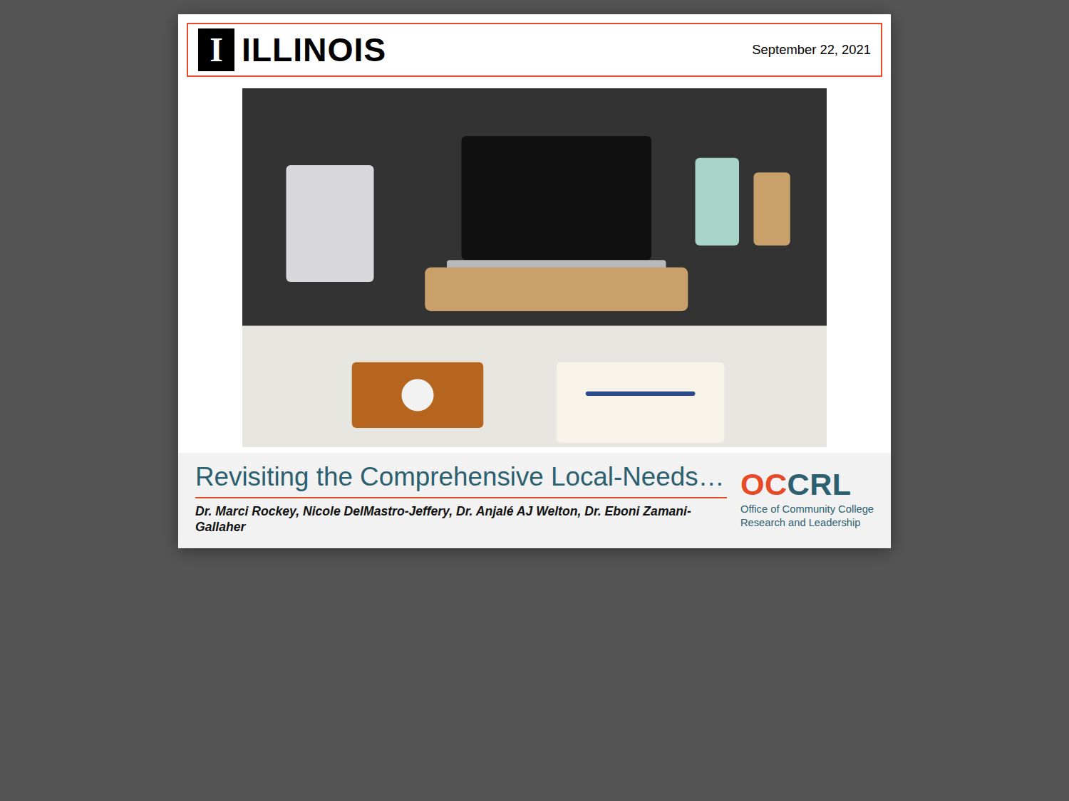I ILLINOIS
September 22, 2021
Revisiting the Comprehensive Local-Needs Assessment
Dr. Marci Rockey, Nicole DelMastro-Jeffery, Dr. Anjalé AJ Welton, Dr. Eboni Zamani-Gallaher
OCCRL
Office of Community College
Research and Leadership